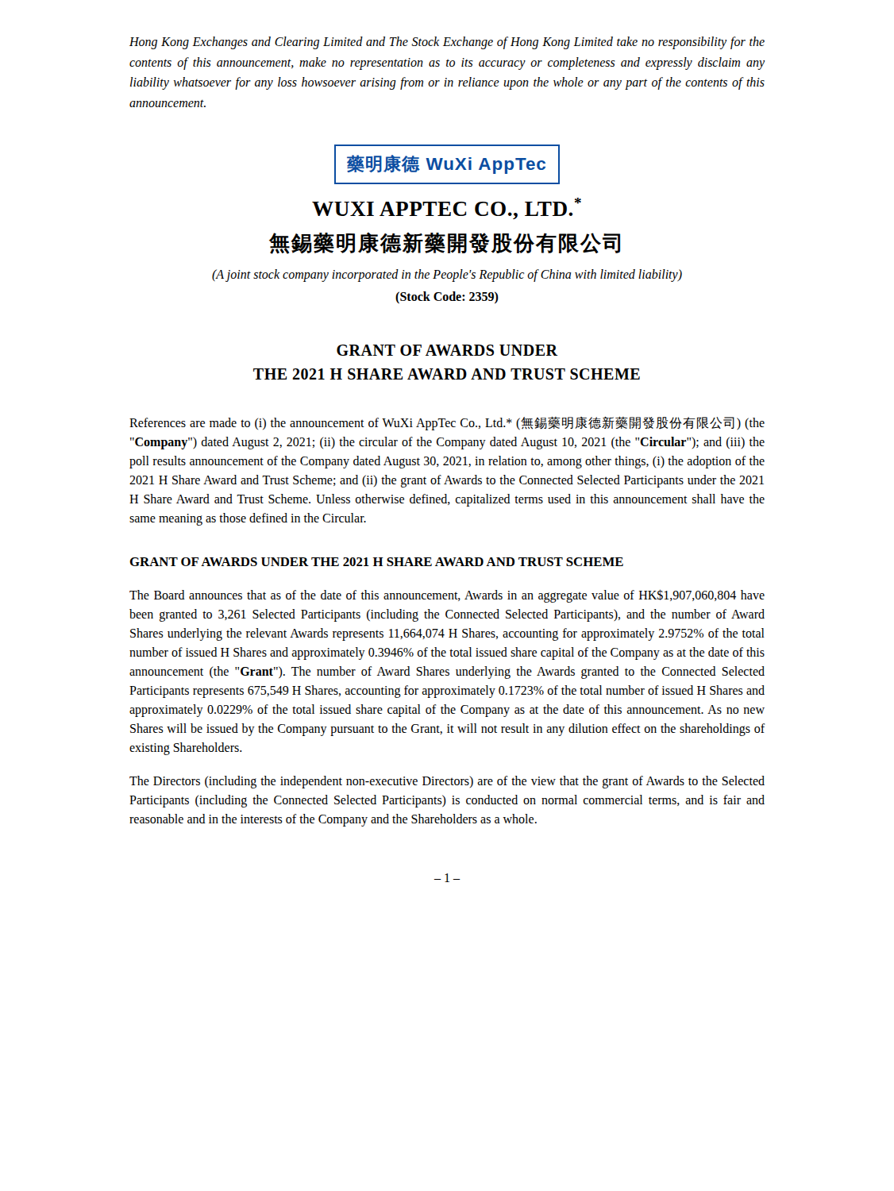Hong Kong Exchanges and Clearing Limited and The Stock Exchange of Hong Kong Limited take no responsibility for the contents of this announcement, make no representation as to its accuracy or completeness and expressly disclaim any liability whatsoever for any loss howsoever arising from or in reliance upon the whole or any part of the contents of this announcement.
藥明康德 WuXi AppTec
WUXI APPTEC CO., LTD.*
無錫藥明康德新藥開發股份有限公司
(A joint stock company incorporated in the People's Republic of China with limited liability)
(Stock Code: 2359)
GRANT OF AWARDS UNDER
THE 2021 H SHARE AWARD AND TRUST SCHEME
References are made to (i) the announcement of WuXi AppTec Co., Ltd.* (無錫藥明康德新藥開發股份有限公司) (the "Company") dated August 2, 2021; (ii) the circular of the Company dated August 10, 2021 (the "Circular"); and (iii) the poll results announcement of the Company dated August 30, 2021, in relation to, among other things, (i) the adoption of the 2021 H Share Award and Trust Scheme; and (ii) the grant of Awards to the Connected Selected Participants under the 2021 H Share Award and Trust Scheme. Unless otherwise defined, capitalized terms used in this announcement shall have the same meaning as those defined in the Circular.
GRANT OF AWARDS UNDER THE 2021 H SHARE AWARD AND TRUST SCHEME
The Board announces that as of the date of this announcement, Awards in an aggregate value of HK$1,907,060,804 have been granted to 3,261 Selected Participants (including the Connected Selected Participants), and the number of Award Shares underlying the relevant Awards represents 11,664,074 H Shares, accounting for approximately 2.9752% of the total number of issued H Shares and approximately 0.3946% of the total issued share capital of the Company as at the date of this announcement (the "Grant"). The number of Award Shares underlying the Awards granted to the Connected Selected Participants represents 675,549 H Shares, accounting for approximately 0.1723% of the total number of issued H Shares and approximately 0.0229% of the total issued share capital of the Company as at the date of this announcement. As no new Shares will be issued by the Company pursuant to the Grant, it will not result in any dilution effect on the shareholdings of existing Shareholders.
The Directors (including the independent non-executive Directors) are of the view that the grant of Awards to the Selected Participants (including the Connected Selected Participants) is conducted on normal commercial terms, and is fair and reasonable and in the interests of the Company and the Shareholders as a whole.
– 1 –